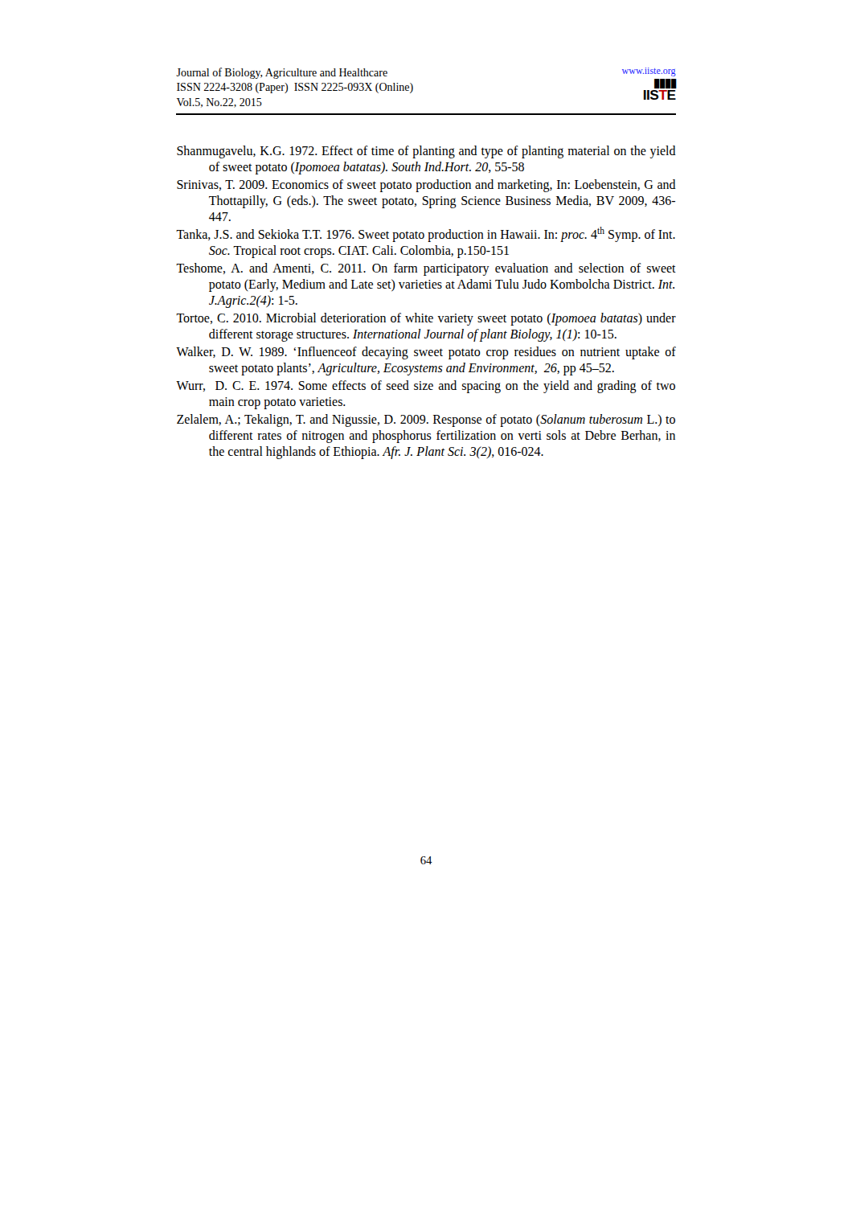Journal of Biology, Agriculture and Healthcare
ISSN 2224-3208 (Paper) ISSN 2225-093X (Online)
Vol.5, No.22, 2015
www.iiste.org ▮▮▮▮
IISTE
Shanmugavelu, K.G. 1972. Effect of time of planting and type of planting material on the yield of sweet potato (Ipomoea batatas). South Ind.Hort. 20, 55-58
Srinivas, T. 2009. Economics of sweet potato production and marketing, In: Loebenstein, G and Thottapilly, G (eds.). The sweet potato, Spring Science Business Media, BV 2009, 436-447.
Tanka, J.S. and Sekioka T.T. 1976. Sweet potato production in Hawaii. In: proc. 4th Symp. of Int. Soc. Tropical root crops. CIAT. Cali. Colombia, p.150-151
Teshome, A. and Amenti, C. 2011. On farm participatory evaluation and selection of sweet potato (Early, Medium and Late set) varieties at Adami Tulu Judo Kombolcha District. Int. J.Agric.2(4): 1-5.
Tortoe, C. 2010. Microbial deterioration of white variety sweet potato (Ipomoea batatas) under different storage structures. International Journal of plant Biology, 1(1): 10-15.
Walker, D. W. 1989. ‘Influenceof decaying sweet potato crop residues on nutrient uptake of sweet potato plants’, Agriculture, Ecosystems and Environment, 26, pp 45–52.
Wurr, D. C. E. 1974. Some effects of seed size and spacing on the yield and grading of two main crop potato varieties.
Zelalem, A.; Tekalign, T. and Nigussie, D. 2009. Response of potato (Solanum tuberosum L.) to different rates of nitrogen and phosphorus fertilization on verti sols at Debre Berhan, in the central highlands of Ethiopia. Afr. J. Plant Sci. 3(2), 016-024.
64